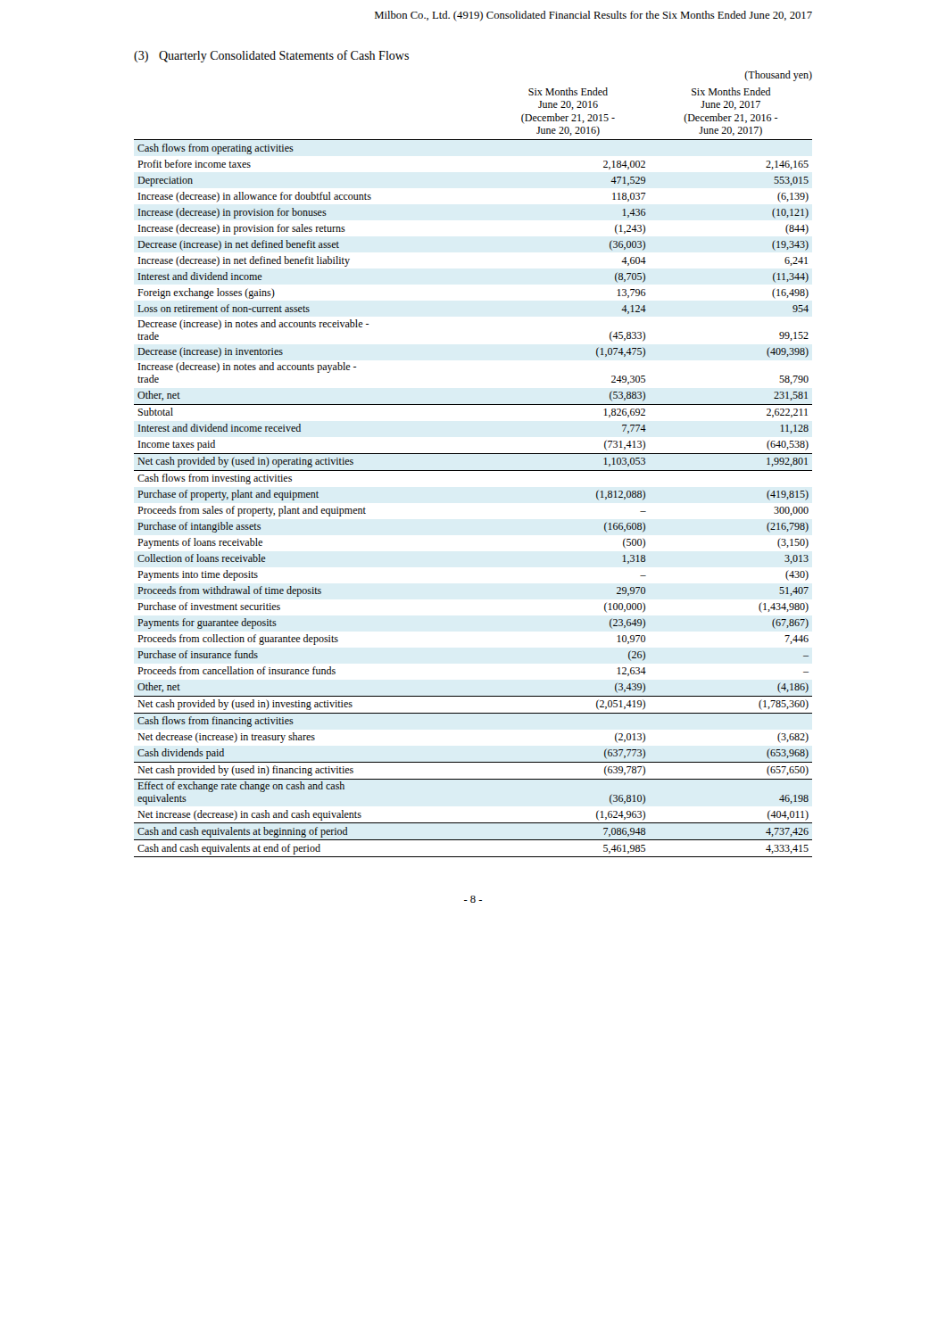Milbon Co., Ltd. (4919) Consolidated Financial Results for the Six Months Ended June 20, 2017
(3) Quarterly Consolidated Statements of Cash Flows
(Thousand yen)
| | Six Months Ended June 20, 2016 (December 21, 2015 - June 20, 2016) | Six Months Ended June 20, 2017 (December 21, 2016 - June 20, 2017) |
| --- | --- | --- |
| Cash flows from operating activities | | |
| Profit before income taxes | 2,184,002 | 2,146,165 |
| Depreciation | 471,529 | 553,015 |
| Increase (decrease) in allowance for doubtful accounts | 118,037 | (6,139) |
| Increase (decrease) in provision for bonuses | 1,436 | (10,121) |
| Increase (decrease) in provision for sales returns | (1,243) | (844) |
| Decrease (increase) in net defined benefit asset | (36,003) | (19,343) |
| Increase (decrease) in net defined benefit liability | 4,604 | 6,241 |
| Interest and dividend income | (8,705) | (11,344) |
| Foreign exchange losses (gains) | 13,796 | (16,498) |
| Loss on retirement of non-current assets | 4,124 | 954 |
| Decrease (increase) in notes and accounts receivable - trade | (45,833) | 99,152 |
| Decrease (increase) in inventories | (1,074,475) | (409,398) |
| Increase (decrease) in notes and accounts payable - trade | 249,305 | 58,790 |
| Other, net | (53,883) | 231,581 |
| Subtotal | 1,826,692 | 2,622,211 |
| Interest and dividend income received | 7,774 | 11,128 |
| Income taxes paid | (731,413) | (640,538) |
| Net cash provided by (used in) operating activities | 1,103,053 | 1,992,801 |
| Cash flows from investing activities | | |
| Purchase of property, plant and equipment | (1,812,088) | (419,815) |
| Proceeds from sales of property, plant and equipment | – | 300,000 |
| Purchase of intangible assets | (166,608) | (216,798) |
| Payments of loans receivable | (500) | (3,150) |
| Collection of loans receivable | 1,318 | 3,013 |
| Payments into time deposits | – | (430) |
| Proceeds from withdrawal of time deposits | 29,970 | 51,407 |
| Purchase of investment securities | (100,000) | (1,434,980) |
| Payments for guarantee deposits | (23,649) | (67,867) |
| Proceeds from collection of guarantee deposits | 10,970 | 7,446 |
| Purchase of insurance funds | (26) | – |
| Proceeds from cancellation of insurance funds | 12,634 | – |
| Other, net | (3,439) | (4,186) |
| Net cash provided by (used in) investing activities | (2,051,419) | (1,785,360) |
| Cash flows from financing activities | | |
| Net decrease (increase) in treasury shares | (2,013) | (3,682) |
| Cash dividends paid | (637,773) | (653,968) |
| Net cash provided by (used in) financing activities | (639,787) | (657,650) |
| Effect of exchange rate change on cash and cash equivalents | (36,810) | 46,198 |
| Net increase (decrease) in cash and cash equivalents | (1,624,963) | (404,011) |
| Cash and cash equivalents at beginning of period | 7,086,948 | 4,737,426 |
| Cash and cash equivalents at end of period | 5,461,985 | 4,333,415 |
- 8 -